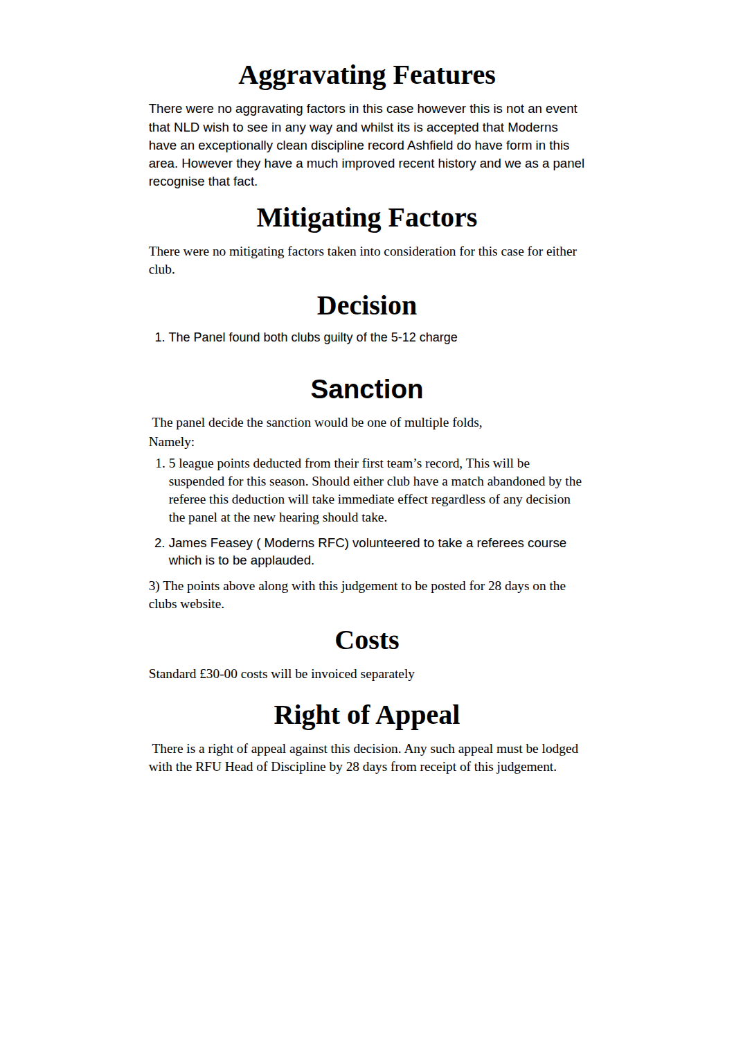Aggravating Features
There were no aggravating factors in this case however this is not an event that NLD wish to see in any way and whilst its is accepted that Moderns have an exceptionally clean discipline record Ashfield do have form in this area. However they have a much improved recent history and we as a panel recognise that fact.
Mitigating Factors
There were no mitigating factors taken into consideration for this case for either club.
Decision
The Panel found both clubs guilty of the 5-12 charge
Sanction
The panel decide the sanction would be one of multiple folds,
Namely:
5 league points deducted from their first team’s record, This will be suspended for this season. Should either club have a match abandoned by the referee this deduction will take immediate effect regardless of any decision the panel at the new hearing should take.
James Feasey ( Moderns RFC) volunteered to take a referees course which is to be applauded.
3) The points above along with this judgement to be posted for 28 days on the clubs website.
Costs
Standard £30-00 costs will be invoiced separately
Right of Appeal
There is a right of appeal against this decision. Any such appeal must be lodged with the RFU Head of Discipline by 28 days from receipt of this judgement.